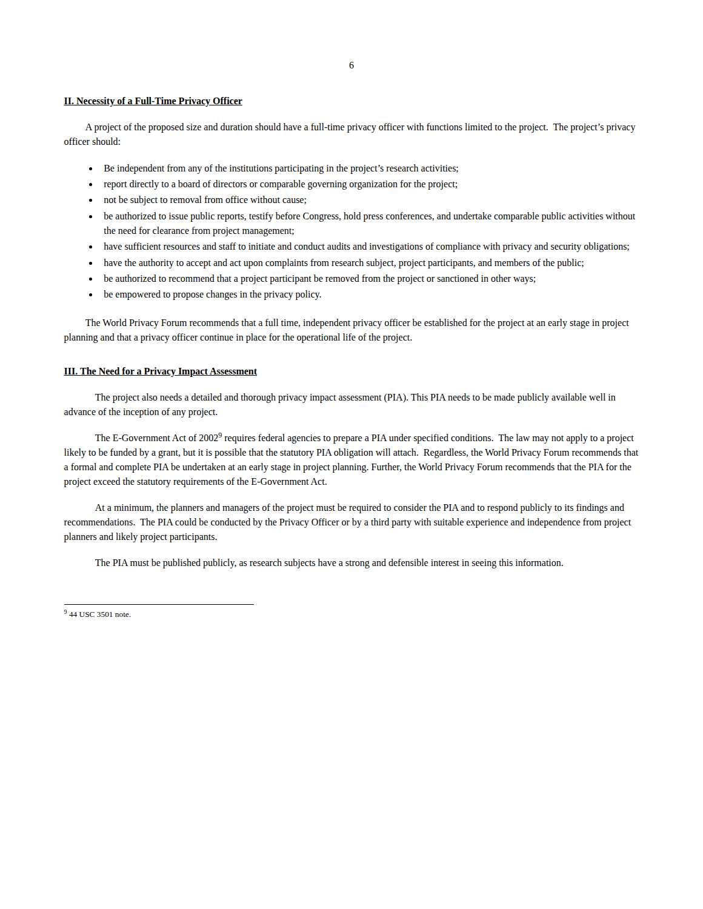6
II. Necessity of a Full-Time Privacy Officer
A project of the proposed size and duration should have a full-time privacy officer with functions limited to the project. The project’s privacy officer should:
Be independent from any of the institutions participating in the project’s research activities;
report directly to a board of directors or comparable governing organization for the project;
not be subject to removal from office without cause;
be authorized to issue public reports, testify before Congress, hold press conferences, and undertake comparable public activities without the need for clearance from project management;
have sufficient resources and staff to initiate and conduct audits and investigations of compliance with privacy and security obligations;
have the authority to accept and act upon complaints from research subject, project participants, and members of the public;
be authorized to recommend that a project participant be removed from the project or sanctioned in other ways;
be empowered to propose changes in the privacy policy.
The World Privacy Forum recommends that a full time, independent privacy officer be established for the project at an early stage in project planning and that a privacy officer continue in place for the operational life of the project.
III. The Need for a Privacy Impact Assessment
The project also needs a detailed and thorough privacy impact assessment (PIA). This PIA needs to be made publicly available well in advance of the inception of any project.
The E-Government Act of 20029 requires federal agencies to prepare a PIA under specified conditions. The law may not apply to a project likely to be funded by a grant, but it is possible that the statutory PIA obligation will attach. Regardless, the World Privacy Forum recommends that a formal and complete PIA be undertaken at an early stage in project planning. Further, the World Privacy Forum recommends that the PIA for the project exceed the statutory requirements of the E-Government Act.
At a minimum, the planners and managers of the project must be required to consider the PIA and to respond publicly to its findings and recommendations. The PIA could be conducted by the Privacy Officer or by a third party with suitable experience and independence from project planners and likely project participants.
The PIA must be published publicly, as research subjects have a strong and defensible interest in seeing this information.
9 44 USC 3501 note.